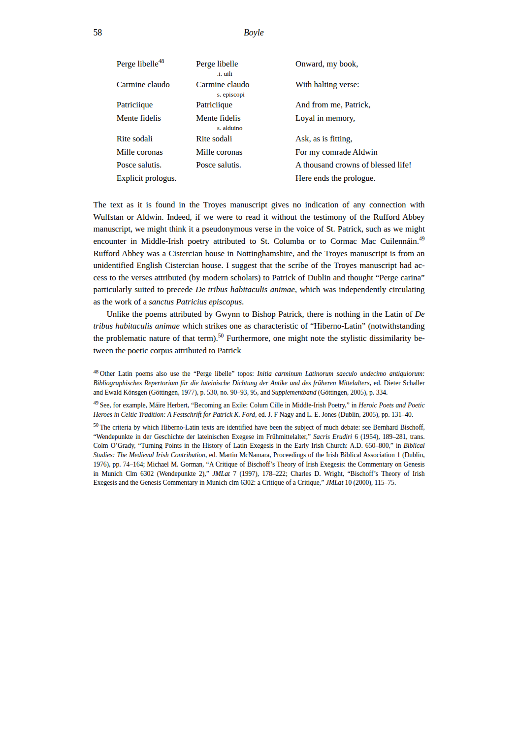58 Boyle
| Perge libelle 48 | Perge libelle .i. uili | Onward, my book, |
| Carmine claudo | Carmine claudo s. episcopi | With halting verse: |
| Patriciique | Patriciique | And from me, Patrick, |
| Mente fidelis | Mente fidelis s. alduino | Loyal in memory, |
| Rite sodali | Rite sodali | Ask, as is fitting, |
| Mille coronas | Mille coronas | For my comrade Aldwin |
| Posce salutis. | Posce salutis. | A thousand crowns of blessed life! |
| Explicit prologus. | | Here ends the prologue. |
The text as it is found in the Troyes manuscript gives no indication of any connection with Wulfstan or Aldwin. Indeed, if we were to read it without the testimony of the Rufford Abbey manuscript, we might think it a pseudonymous verse in the voice of St. Patrick, such as we might encounter in Middle-Irish poetry attributed to St. Columba or to Cormac Mac Cuilennáin.49 Rufford Abbey was a Cistercian house in Nottinghamshire, and the Troyes manuscript is from an unidentified English Cistercian house. I suggest that the scribe of the Troyes manuscript had access to the verses attributed (by modern scholars) to Patrick of Dublin and thought “Perge carina” particularly suited to precede De tribus habitaculis animae, which was independently circulating as the work of a sanctus Patricius episcopus.
Unlike the poems attributed by Gwynn to Bishop Patrick, there is nothing in the Latin of De tribus habitaculis animae which strikes one as characteristic of “Hiberno-Latin” (notwithstanding the problematic nature of that term).50 Furthermore, one might note the stylistic dissimilarity between the poetic corpus attributed to Patrick
48 Other Latin poems also use the “Perge libelle” topos: Initia carminum Latinorum saeculo undecimo antiquiorum: Bibliographisches Repertorium für die lateinische Dichtung der Antike und des früheren Mittelalters, ed. Dieter Schaller and Ewald Könsgen (Göttingen, 1977), p. 530, no. 90–93, 95, and Supplementband (Göttingen, 2005), p. 334.
49 See, for example, Máire Herbert, “Becoming an Exile: Colum Cille in Middle-Irish Poetry,” in Heroic Poets and Poetic Heroes in Celtic Tradition: A Festschrift for Patrick K. Ford, ed. J. F Nagy and L. E. Jones (Dublin, 2005), pp. 131–40.
50 The criteria by which Hiberno-Latin texts are identified have been the subject of much debate: see Bernhard Bischoff, “Wendepunkte in der Geschichte der lateinischen Exegese im Frühmittelalter,” Sacris Erudiri 6 (1954), 189–281, trans. Colm O’Grady, “Turning Points in the History of Latin Exegesis in the Early Irish Church: A.D. 650–800,” in Biblical Studies: The Medieval Irish Contribution, ed. Martin McNamara, Proceedings of the Irish Biblical Association 1 (Dublin, 1976), pp. 74–164; Michael M. Gorman, “A Critique of Bischoff’s Theory of Irish Exegesis: the Commentary on Genesis in Munich Clm 6302 (Wendepunkte 2),” JMLat 7 (1997), 178–222; Charles D. Wright, “Bischoff’s Theory of Irish Exegesis and the Genesis Commentary in Munich clm 6302: a Critique of a Critique,” JMLat 10 (2000), 115–75.